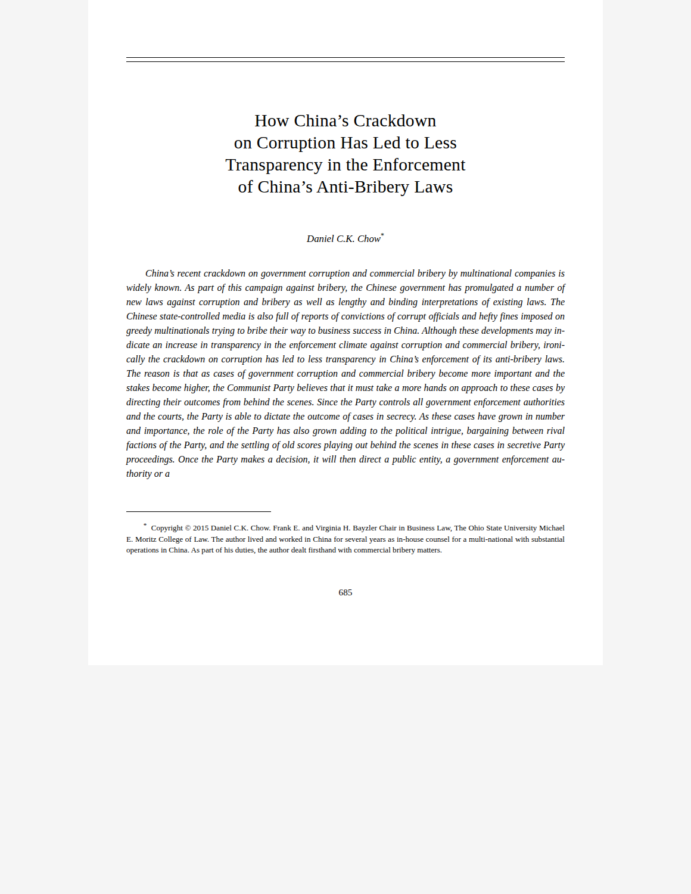How China’s Crackdown
on Corruption Has Led to Less
Transparency in the Enforcement
of China’s Anti-Bribery Laws
Daniel C.K. Chow*
China’s recent crackdown on government corruption and commercial bribery by multinational companies is widely known. As part of this campaign against bribery, the Chinese government has promulgated a number of new laws against corruption and bribery as well as lengthy and binding interpretations of existing laws. The Chinese state-controlled media is also full of reports of convictions of corrupt officials and hefty fines imposed on greedy multinationals trying to bribe their way to business success in China. Although these developments may indicate an increase in transparency in the enforcement climate against corruption and commercial bribery, ironically the crackdown on corruption has led to less transparency in China’s enforcement of its anti-bribery laws. The reason is that as cases of government corruption and commercial bribery become more important and the stakes become higher, the Communist Party believes that it must take a more hands on approach to these cases by directing their outcomes from behind the scenes. Since the Party controls all government enforcement authorities and the courts, the Party is able to dictate the outcome of cases in secrecy. As these cases have grown in number and importance, the role of the Party has also grown adding to the political intrigue, bargaining between rival factions of the Party, and the settling of old scores playing out behind the scenes in these cases in secretive Party proceedings. Once the Party makes a decision, it will then direct a public entity, a government enforcement authority or a
* Copyright © 2015 Daniel C.K. Chow. Frank E. and Virginia H. Bayzler Chair in Business Law, The Ohio State University Michael E. Moritz College of Law. The author lived and worked in China for several years as in-house counsel for a multi-national with substantial operations in China. As part of his duties, the author dealt firsthand with commercial bribery matters.
685